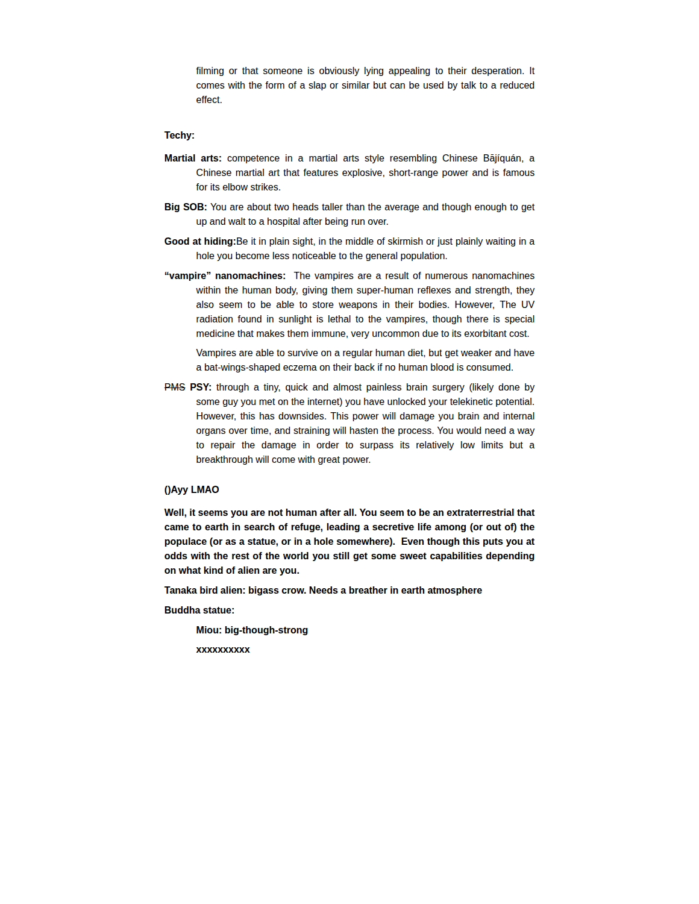filming or that someone is obviously lying appealing to their desperation. It comes with the form of a slap or similar but can be used by talk to a reduced effect.
Techy:
Martial arts: competence in a martial arts style resembling Chinese Bājíquán, a Chinese martial art that features explosive, short-range power and is famous for its elbow strikes.
Big SOB: You are about two heads taller than the average and though enough to get up and walt to a hospital after being run over.
Good at hiding: Be it in plain sight, in the middle of skirmish or just plainly waiting in a hole you become less noticeable to the general population.
“vampire” nanomachines: The vampires are a result of numerous nanomachines within the human body, giving them super-human reflexes and strength, they also seem to be able to store weapons in their bodies. However, The UV radiation found in sunlight is lethal to the vampires, though there is special medicine that makes them immune, very uncommon due to its exorbitant cost.
Vampires are able to survive on a regular human diet, but get weaker and have a bat-wings-shaped eczema on their back if no human blood is consumed.
PMS PSY: through a tiny, quick and almost painless brain surgery (likely done by some guy you met on the internet) you have unlocked your telekinetic potential. However, this has downsides. This power will damage you brain and internal organs over time, and straining will hasten the process. You would need a way to repair the damage in order to surpass its relatively low limits but a breakthrough will come with great power.
()Ayy LMAO
Well, it seems you are not human after all. You seem to be an extraterrestrial that came to earth in search of refuge, leading a secretive life among (or out of) the populace (or as a statue, or in a hole somewhere). Even though this puts you at odds with the rest of the world you still get some sweet capabilities depending on what kind of alien are you.
Tanaka bird alien: bigass crow. Needs a breather in earth atmosphere
Buddha statue:
Miou: big-though-strong
xxxxxxxxxx